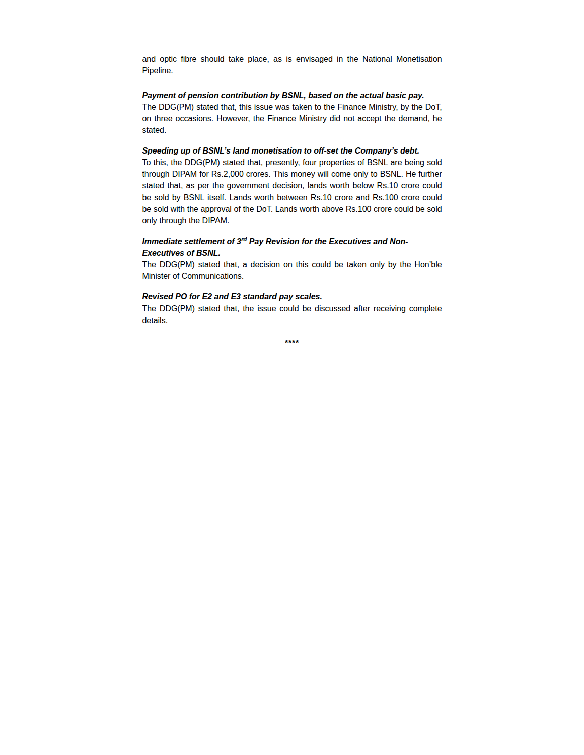and optic fibre should take place, as is envisaged in the National Monetisation Pipeline.
Payment of pension contribution by BSNL, based on the actual basic pay.
The DDG(PM) stated that, this issue was taken to the Finance Ministry, by the DoT, on three occasions. However, the Finance Ministry did not accept the demand, he stated.
Speeding up of BSNL’s land monetisation to off-set the Company’s debt.
To this, the DDG(PM) stated that, presently, four properties of BSNL are being sold through DIPAM for Rs.2,000 crores. This money will come only to BSNL. He further stated that, as per the government decision, lands worth below Rs.10 crore could be sold by BSNL itself. Lands worth between Rs.10 crore and Rs.100 crore could be sold with the approval of the DoT. Lands worth above Rs.100 crore could be sold only through the DIPAM.
Immediate settlement of 3rd Pay Revision for the Executives and Non-Executives of BSNL.
The DDG(PM) stated that, a decision on this could be taken only by the Hon’ble Minister of Communications.
Revised PO for E2 and E3 standard pay scales.
The DDG(PM) stated that, the issue could be discussed after receiving complete details.
****